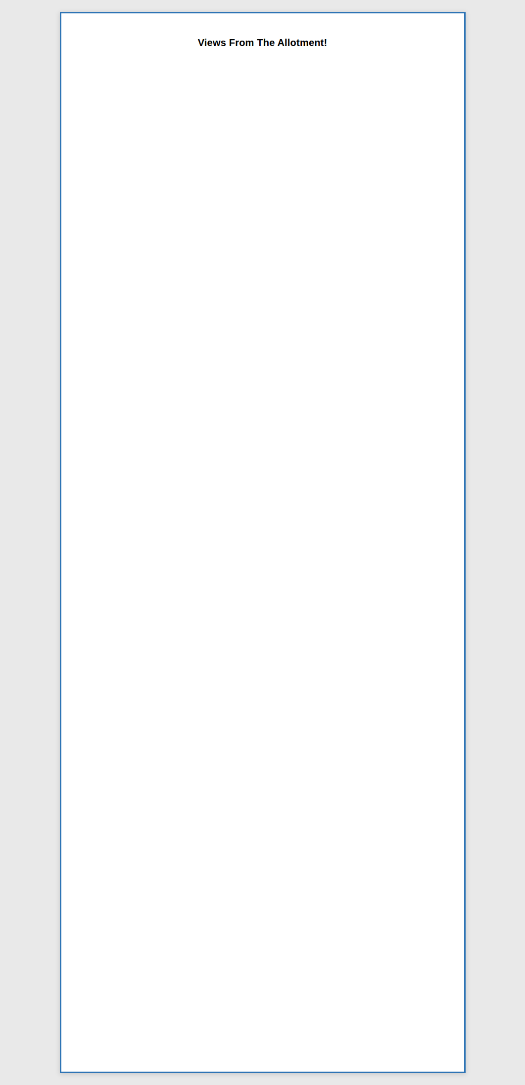Views From The Allotment!